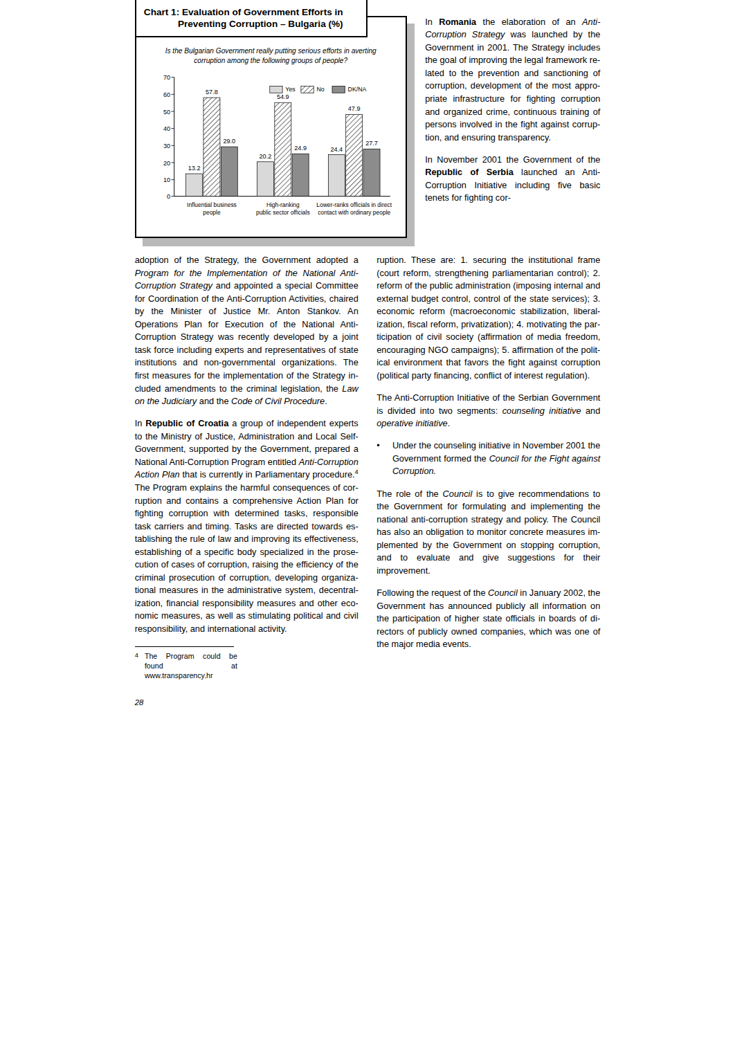Chart 1: Evaluation of Government Efforts in Preventing Corruption – Bulgaria (%)
Is the Bulgarian Government really putting serious efforts in averting corruption among the following groups of people?
70 60 50 40 30 20 10 0 Yes No DK/NA 13.2 57.8 29.0 20.2 54.9 24.9 24.4 47.9 27.7 Influential business people High-ranking public sector officials Lower-ranks officials in direct contact with ordinary people
In Romania the elaboration of an Anti-Corruption Strategy was launched by the Government in 2001. The Strategy includes the goal of improving the legal framework related to the prevention and sanctioning of corruption, development of the most appropriate infrastructure for fighting corruption and organized crime, continuous training of persons involved in the fight against corruption, and ensuring transparency.
In November 2001 the Government of the Republic of Serbia launched an Anti-Corruption Initiative including five basic tenets for fighting cor-
adoption of the Strategy, the Government adopted a Program for the Implementation of the National Anti-Corruption Strategy and appointed a special Committee for Coordination of the Anti-Corruption Activities, chaired by the Minister of Justice Mr. Anton Stankov. An Operations Plan for Execution of the National Anti-Corruption Strategy was recently developed by a joint task force including experts and representatives of state institutions and non-governmental organizations. The first measures for the implementation of the Strategy included amendments to the criminal legislation, the Law on the Judiciary and the Code of Civil Procedure.
In Republic of Croatia a group of independent experts to the Ministry of Justice, Administration and Local Self-Government, supported by the Government, prepared a National Anti-Corruption Program entitled Anti-Corruption Action Plan that is currently in Parliamentary procedure.4 The Program explains the harmful consequences of corruption and contains a comprehensive Action Plan for fighting corruption with determined tasks, responsible task carriers and timing. Tasks are directed towards establishing the rule of law and improving its effectiveness, establishing of a specific body specialized in the prosecution of cases of corruption, raising the efficiency of the criminal prosecution of corruption, developing organizational measures in the administrative system, decentralization, financial responsibility measures and other economic measures, as well as stimulating political and civil responsibility, and international activity.
4
The Program could be found at www.transparency.hr
28
ruption. These are: 1. securing the institutional frame (court reform, strengthening parliamentarian control); 2. reform of the public administration (imposing internal and external budget control, control of the state services); 3. economic reform (macroeconomic stabilization, liberalization, fiscal reform, privatization); 4. motivating the participation of civil society (affirmation of media freedom, encouraging NGO campaigns); 5. affirmation of the political environment that favors the fight against corruption (political party financing, conflict of interest regulation).
The Anti-Corruption Initiative of the Serbian Government is divided into two segments: counseling initiative and operative initiative.
•
Under the counseling initiative in November 2001 the Government formed the Council for the Fight against Corruption.
The role of the Council is to give recommendations to the Government for formulating and implementing the national anti-corruption strategy and policy. The Council has also an obligation to monitor concrete measures implemented by the Government on stopping corruption, and to evaluate and give suggestions for their improvement.
Following the request of the Council in January 2002, the Government has announced publicly all information on the participation of higher state officials in boards of directors of publicly owned companies, which was one of the major media events.